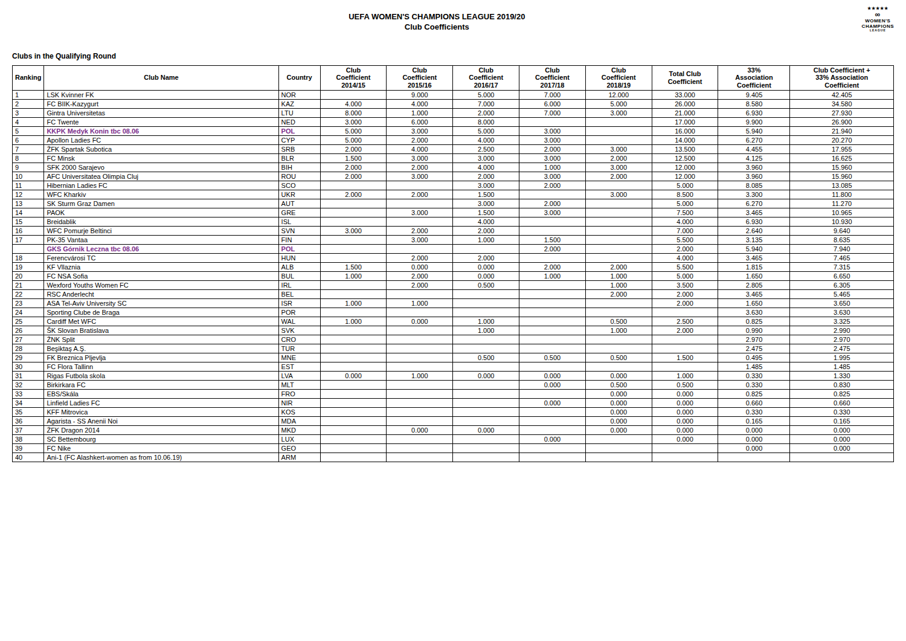★★★★★
∞
WOMEN'S
CHAMPIONS
LEAGUE
UEFA WOMEN'S CHAMPIONS LEAGUE 2019/20
Club Coefficients
Clubs in the Qualifying Round
| Ranking | Club Name | Country | Club Coefficient 2014/15 | Club Coefficient 2015/16 | Club Coefficient 2016/17 | Club Coefficient 2017/18 | Club Coefficient 2018/19 | Total Club Coefficient | 33% Association Coefficient | Club Coefficient + 33% Association Coefficient |
| --- | --- | --- | --- | --- | --- | --- | --- | --- | --- | --- |
| 1 | LSK Kvinner FK | NOR | | 9.000 | 5.000 | 7.000 | 12.000 | 33.000 | 9.405 | 42.405 |
| 2 | FC BIIK-Kazygurt | KAZ | 4.000 | 4.000 | 7.000 | 6.000 | 5.000 | 26.000 | 8.580 | 34.580 |
| 3 | Gintra Universitetas | LTU | 8.000 | 1.000 | 2.000 | 7.000 | 3.000 | 21.000 | 6.930 | 27.930 |
| 4 | FC Twente | NED | 3.000 | 6.000 | 8.000 | | | 17.000 | 9.900 | 26.900 |
| 5 | KKPK Medyk Konin tbc 08.06 | POL | 5.000 | 3.000 | 5.000 | 3.000 | | 16.000 | 5.940 | 21.940 |
| 6 | Apollon Ladies FC | CYP | 5.000 | 2.000 | 4.000 | 3.000 | | 14.000 | 6.270 | 20.270 |
| 7 | ŽFK Spartak Subotica | SRB | 2.000 | 4.000 | 2.500 | 2.000 | 3.000 | 13.500 | 4.455 | 17.955 |
| 8 | FC Minsk | BLR | 1.500 | 3.000 | 3.000 | 3.000 | 2.000 | 12.500 | 4.125 | 16.625 |
| 9 | SFK 2000 Sarajevo | BIH | 2.000 | 2.000 | 4.000 | 1.000 | 3.000 | 12.000 | 3.960 | 15.960 |
| 10 | AFC Universitatea Olimpia Cluj | ROU | 2.000 | 3.000 | 2.000 | 3.000 | 2.000 | 12.000 | 3.960 | 15.960 |
| 11 | Hibernian Ladies FC | SCO | | | 3.000 | 2.000 | | 5.000 | 8.085 | 13.085 |
| 12 | WFC Kharkiv | UKR | 2.000 | 2.000 | 1.500 | | 3.000 | 8.500 | 3.300 | 11.800 |
| 13 | SK Sturm Graz Damen | AUT | | | 3.000 | 2.000 | | 5.000 | 6.270 | 11.270 |
| 14 | PAOK | GRE | | 3.000 | 1.500 | 3.000 | | 7.500 | 3.465 | 10.965 |
| 15 | Breidablik | ISL | | | 4.000 | | | 4.000 | 6.930 | 10.930 |
| 16 | WFC Pomurje Beltinci | SVN | 3.000 | 2.000 | 2.000 | | | 7.000 | 2.640 | 9.640 |
| 17 | PK-35 Vantaa | FIN | | 3.000 | 1.000 | 1.500 | | 5.500 | 3.135 | 8.635 |
| | GKS Górnik Leczna tbc 08.06 | POL | | | | 2.000 | | 2.000 | 5.940 | 7.940 |
| 18 | Ferencvárosi TC | HUN | | 2.000 | 2.000 | | | 4.000 | 3.465 | 7.465 |
| 19 | KF Vllaznia | ALB | 1.500 | 0.000 | 0.000 | 2.000 | 2.000 | 5.500 | 1.815 | 7.315 |
| 20 | FC NSA Sofia | BUL | 1.000 | 2.000 | 0.000 | 1.000 | 1.000 | 5.000 | 1.650 | 6.650 |
| 21 | Wexford Youths Women FC | IRL | | 2.000 | 0.500 | | 1.000 | 3.500 | 2.805 | 6.305 |
| 22 | RSC Anderlecht | BEL | | | | | 2.000 | 2.000 | 3.465 | 5.465 |
| 23 | ASA Tel-Aviv University SC | ISR | 1.000 | 1.000 | | | | 2.000 | 1.650 | 3.650 |
| 24 | Sporting Clube de Braga | POR | | | | | | | 3.630 | 3.630 |
| 25 | Cardiff Met WFC | WAL | 1.000 | 0.000 | 1.000 | | 0.500 | 2.500 | 0.825 | 3.325 |
| 26 | ŠK Slovan Bratislava | SVK | | | 1.000 | | 1.000 | 2.000 | 0.990 | 2.990 |
| 27 | ŽNK Split | CRO | | | | | | | 2.970 | 2.970 |
| 28 | Beşiktaş A.Ş. | TUR | | | | | | | 2.475 | 2.475 |
| 29 | FK Breznica Pljevlja | MNE | | | 0.500 | 0.500 | 0.500 | 1.500 | 0.495 | 1.995 |
| 30 | FC Flora Tallinn | EST | | | | | | | 1.485 | 1.485 |
| 31 | Rigas Futbola skola | LVA | 0.000 | 1.000 | 0.000 | 0.000 | 0.000 | 1.000 | 0.330 | 1.330 |
| 32 | Birkirkara FC | MLT | | | | 0.000 | 0.500 | 0.500 | 0.330 | 0.830 |
| 33 | EBS/Skála | FRO | | | | | 0.000 | 0.000 | 0.825 | 0.825 |
| 34 | Linfield Ladies FC | NIR | | | | 0.000 | 0.000 | 0.000 | 0.660 | 0.660 |
| 35 | KFF Mitrovica | KOS | | | | | 0.000 | 0.000 | 0.330 | 0.330 |
| 36 | Agarista - SS Anenii Noi | MDA | | | | | 0.000 | 0.000 | 0.165 | 0.165 |
| 37 | ŽFK Dragon 2014 | MKD | | 0.000 | 0.000 | | 0.000 | 0.000 | 0.000 | 0.000 |
| 38 | SC Bettembourg | LUX | | | | 0.000 | | 0.000 | 0.000 | 0.000 |
| 39 | FC Nike | GEO | | | | | | | 0.000 | 0.000 |
| 40 | Ani-1 (FC Alashkert-women as from 10.06.19) | ARM | | | | | | | | |